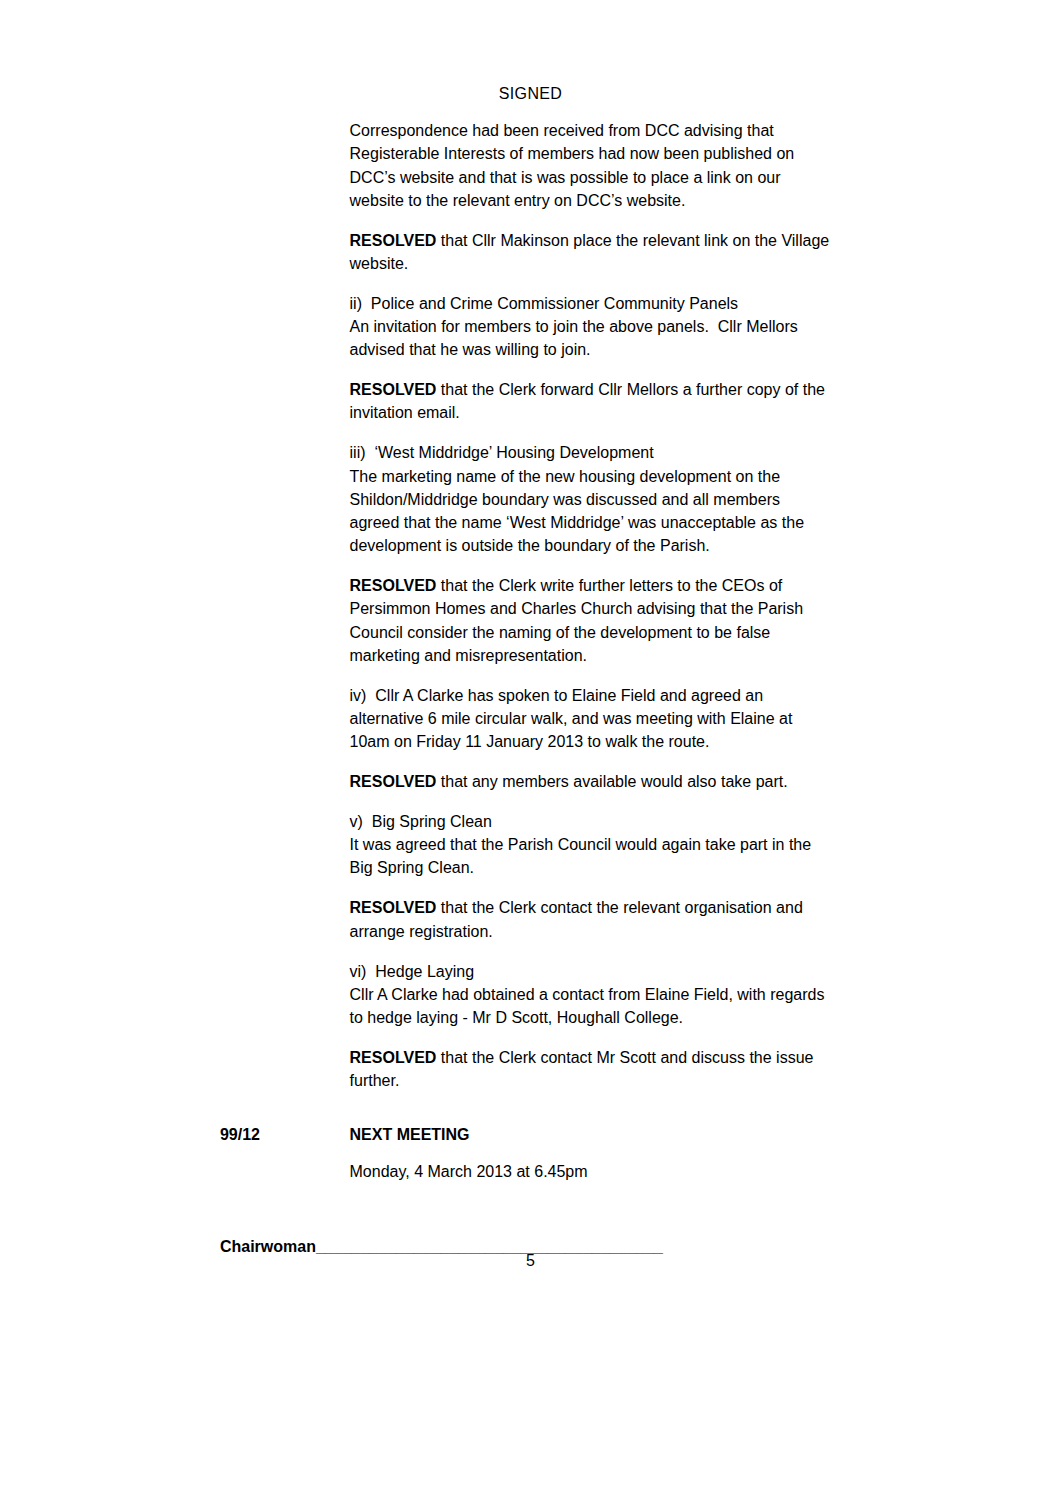SIGNED
Correspondence had been received from DCC advising that Registerable Interests of members had now been published on DCC’s website and that is was possible to place a link on our website to the relevant entry on DCC’s website.
RESOLVED that Cllr Makinson place the relevant link on the Village website.
ii) Police and Crime Commissioner Community Panels
An invitation for members to join the above panels. Cllr Mellors advised that he was willing to join.
RESOLVED that the Clerk forward Cllr Mellors a further copy of the invitation email.
iii) ‘West Middridge’ Housing Development
The marketing name of the new housing development on the Shildon/Middridge boundary was discussed and all members agreed that the name ‘West Middridge’ was unacceptable as the development is outside the boundary of the Parish.
RESOLVED that the Clerk write further letters to the CEOs of Persimmon Homes and Charles Church advising that the Parish Council consider the naming of the development to be false marketing and misrepresentation.
iv) Cllr A Clarke has spoken to Elaine Field and agreed an alternative 6 mile circular walk, and was meeting with Elaine at 10am on Friday 11 January 2013 to walk the route.
RESOLVED that any members available would also take part.
v) Big Spring Clean
It was agreed that the Parish Council would again take part in the Big Spring Clean.
RESOLVED that the Clerk contact the relevant organisation and arrange registration.
vi) Hedge Laying
Cllr A Clarke had obtained a contact from Elaine Field, with regards to hedge laying - Mr D Scott, Houghall College.
RESOLVED that the Clerk contact Mr Scott and discuss the issue further.
99/12
NEXT MEETING
Monday, 4 March 2013 at 6.45pm
Chairwoman_______________________________________
5